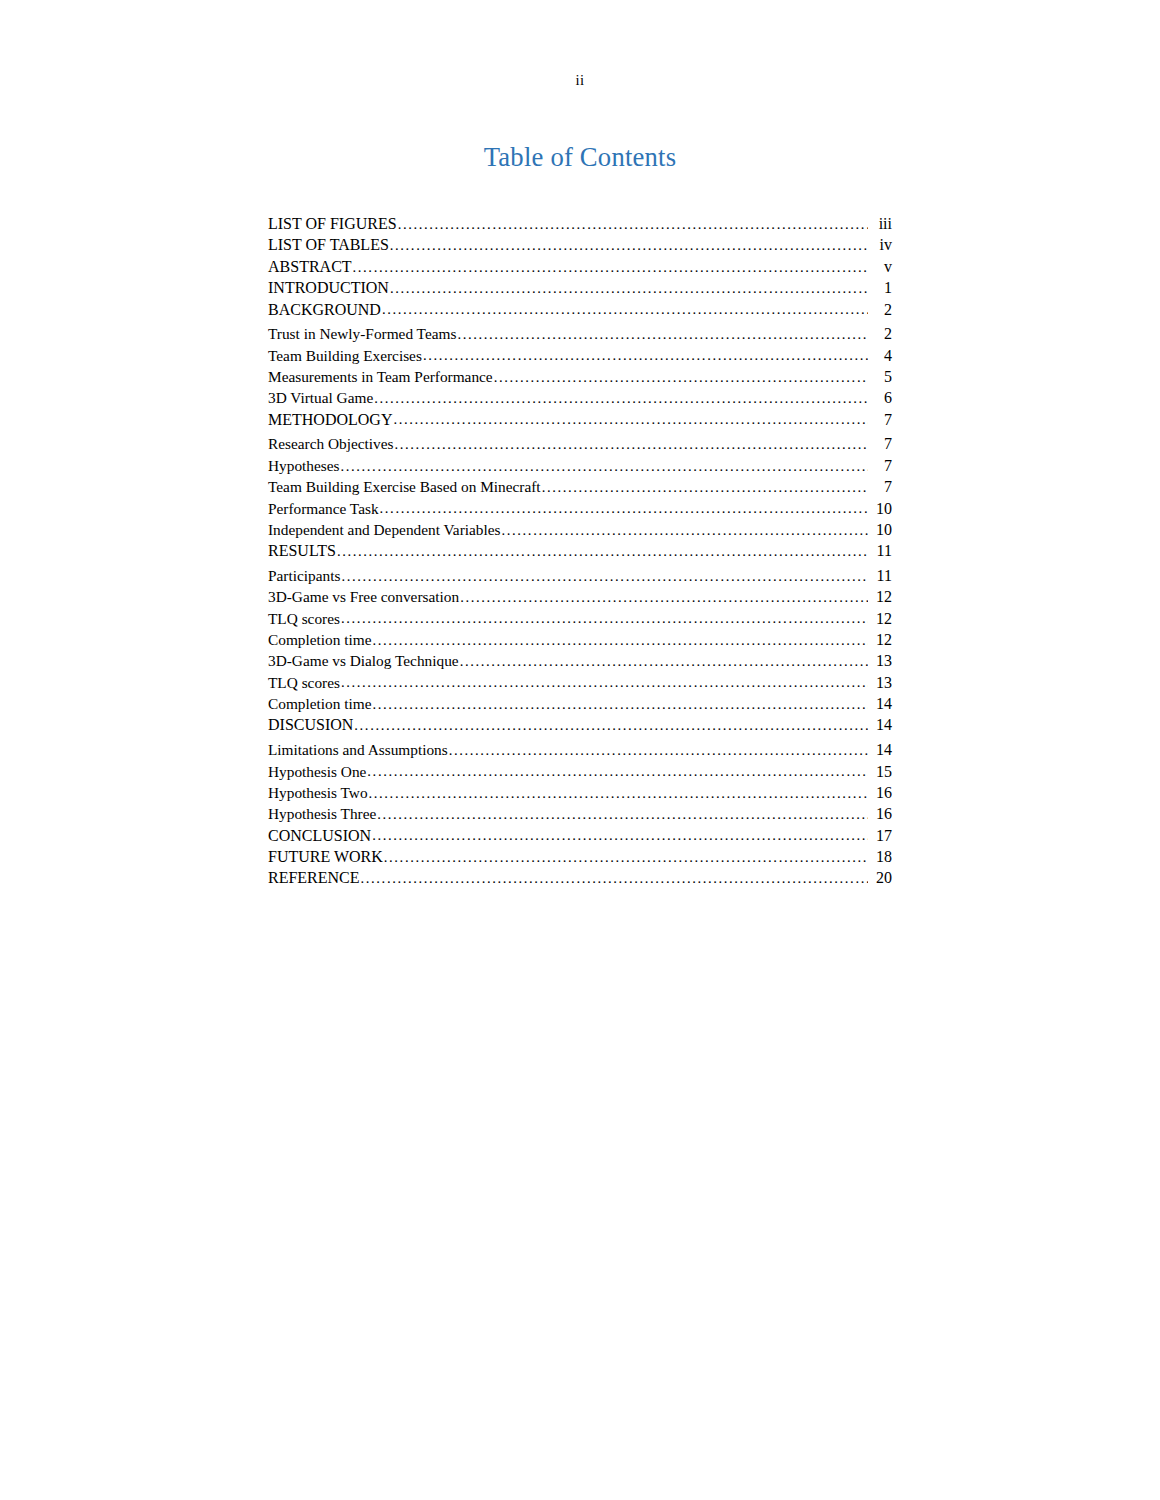ii
Table of Contents
LIST OF FIGURES ........................................................................................................................................... iii
LIST OF TABLES ............................................................................................................................................. iv
ABSTRACT ..................................................................................................................................................... v
INTRODUCTION ............................................................................................................................................. 1
BACKGROUND ............................................................................................................................................... 2
Trust in Newly-Formed Teams ............................................................................................................. 2
Team Building Exercises ....................................................................................................................... 4
Measurements in Team Performance ..................................................................................................... 5
3D Virtual Game ................................................................................................................................. 6
METHODOLOGY ........................................................................................................................................... 7
Research Objectives .............................................................................................................................. 7
Hypotheses ............................................................................................................................................. 7
Team Building Exercise Based on Minecraft ....................................................................................... 7
Performance Task ............................................................................................................................... 10
Independent and Dependent Variables .................................................................................................. 10
RESULTS ....................................................................................................................................................... 11
Participants ............................................................................................................................................ 11
3D-Game vs Free conversation ............................................................................................................. 12
TLQ scores ....................................................................................................................................... 12
Completion time .............................................................................................................................. 12
3D-Game vs Dialog Technique ............................................................................................................. 13
TLQ scores ....................................................................................................................................... 13
Completion time .............................................................................................................................. 14
DISCUSION ................................................................................................................................................... 14
Limitations and Assumptions ............................................................................................................... 14
Hypothesis One ................................................................................................................................... 15
Hypothesis Two ................................................................................................................................... 16
Hypothesis Three ................................................................................................................................ 16
CONCLUSION ................................................................................................................................................. 17
FUTURE WORK ............................................................................................................................................... 18
REFERENCE ................................................................................................................................................... 20